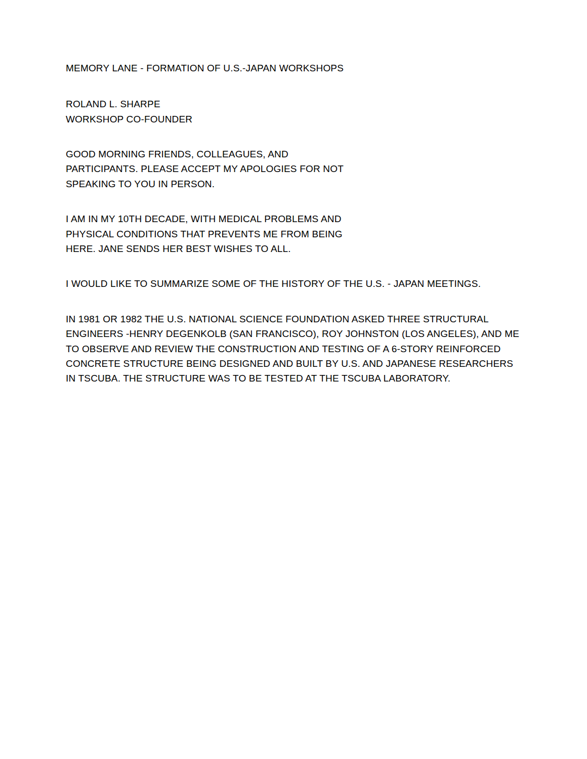MEMORY LANE - FORMATION OF U.S.-JAPAN WORKSHOPS
ROLAND L. SHARPE
WORKSHOP CO-FOUNDER
GOOD MORNING FRIENDS, COLLEAGUES, AND PARTICIPANTS. PLEASE ACCEPT MY APOLOGIES FOR NOT SPEAKING TO YOU IN PERSON.
I AM IN MY 10TH DECADE, WITH MEDICAL PROBLEMS AND PHYSICAL CONDITIONS THAT PREVENTS ME FROM BEING HERE. JANE SENDS HER BEST WISHES TO ALL.
I WOULD LIKE TO SUMMARIZE SOME OF THE HISTORY OF THE U.S. - JAPAN MEETINGS.
IN 1981 OR 1982 THE U.S. NATIONAL SCIENCE FOUNDATION ASKED THREE STRUCTURAL ENGINEERS -HENRY DEGENKOLB (SAN FRANCISCO), ROY JOHNSTON (LOS ANGELES), AND ME TO OBSERVE AND REVIEW THE CONSTRUCTION AND TESTING OF A 6-STORY REINFORCED CONCRETE STRUCTURE BEING DESIGNED AND BUILT BY U.S. AND JAPANESE RESEARCHERS IN TSCUBA. THE STRUCTURE WAS TO BE TESTED AT THE TSCUBA LABORATORY.